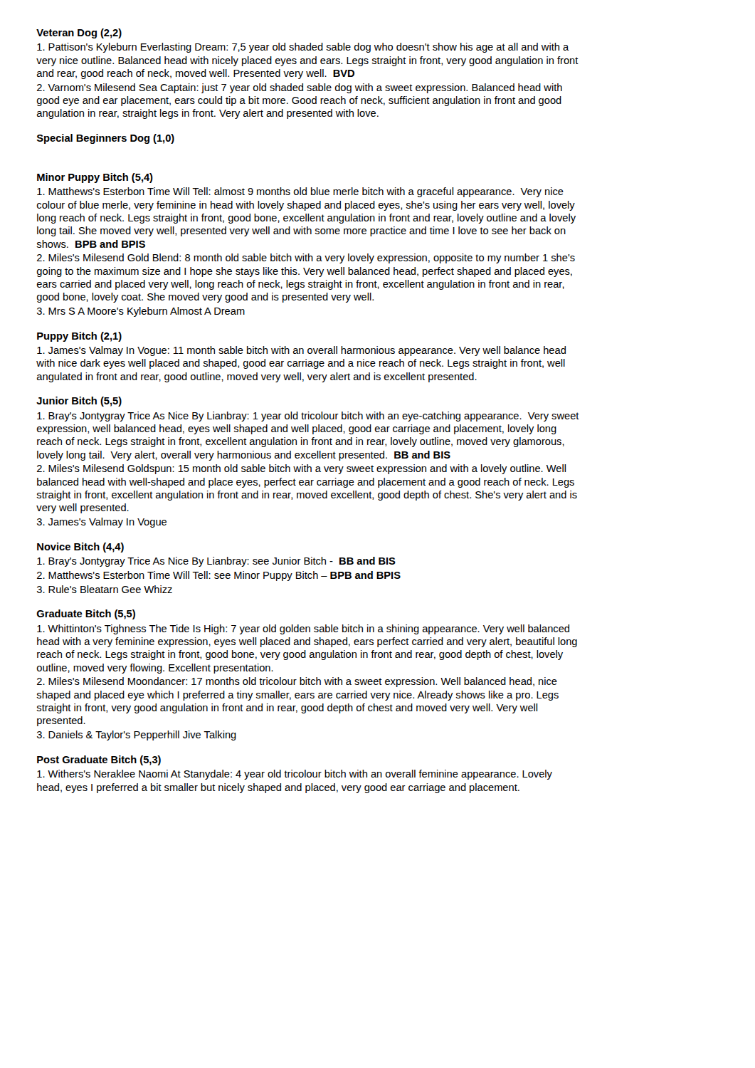Veteran Dog (2,2)
1. Pattison's Kyleburn Everlasting Dream: 7,5 year old shaded sable dog who doesn't show his age at all and with a very nice outline. Balanced head with nicely placed eyes and ears. Legs straight in front, very good angulation in front and rear, good reach of neck, moved well. Presented very well. BVD
2. Varnom's Milesend Sea Captain: just 7 year old shaded sable dog with a sweet expression. Balanced head with good eye and ear placement, ears could tip a bit more. Good reach of neck, sufficient angulation in front and good angulation in rear, straight legs in front. Very alert and presented with love.
Special Beginners Dog (1,0)
Minor Puppy Bitch (5,4)
1. Matthews's Esterbon Time Will Tell: almost 9 months old blue merle bitch with a graceful appearance. Very nice colour of blue merle, very feminine in head with lovely shaped and placed eyes, she's using her ears very well, lovely long reach of neck. Legs straight in front, good bone, excellent angulation in front and rear, lovely outline and a lovely long tail. She moved very well, presented very well and with some more practice and time I love to see her back on shows. BPB and BPIS
2. Miles's Milesend Gold Blend: 8 month old sable bitch with a very lovely expression, opposite to my number 1 she's going to the maximum size and I hope she stays like this. Very well balanced head, perfect shaped and placed eyes, ears carried and placed very well, long reach of neck, legs straight in front, excellent angulation in front and in rear, good bone, lovely coat. She moved very good and is presented very well.
3. Mrs S A Moore's Kyleburn Almost A Dream
Puppy Bitch (2,1)
1. James's Valmay In Vogue: 11 month sable bitch with an overall harmonious appearance. Very well balance head with nice dark eyes well placed and shaped, good ear carriage and a nice reach of neck. Legs straight in front, well angulated in front and rear, good outline, moved very well, very alert and is excellent presented.
Junior Bitch (5,5)
1. Bray's Jontygray Trice As Nice By Lianbray: 1 year old tricolour bitch with an eye-catching appearance. Very sweet expression, well balanced head, eyes well shaped and well placed, good ear carriage and placement, lovely long reach of neck. Legs straight in front, excellent angulation in front and in rear, lovely outline, moved very glamorous, lovely long tail. Very alert, overall very harmonious and excellent presented. BB and BIS
2. Miles's Milesend Goldspun: 15 month old sable bitch with a very sweet expression and with a lovely outline. Well balanced head with well-shaped and place eyes, perfect ear carriage and placement and a good reach of neck. Legs straight in front, excellent angulation in front and in rear, moved excellent, good depth of chest. She's very alert and is very well presented.
3. James's Valmay In Vogue
Novice Bitch (4,4)
1. Bray's Jontygray Trice As Nice By Lianbray: see Junior Bitch - BB and BIS
2. Matthews's Esterbon Time Will Tell: see Minor Puppy Bitch – BPB and BPIS
3. Rule's Bleatarn Gee Whizz
Graduate Bitch (5,5)
1. Whittinton's Tighness The Tide Is High: 7 year old golden sable bitch in a shining appearance. Very well balanced head with a very feminine expression, eyes well placed and shaped, ears perfect carried and very alert, beautiful long reach of neck. Legs straight in front, good bone, very good angulation in front and rear, good depth of chest, lovely outline, moved very flowing. Excellent presentation.
2. Miles's Milesend Moondancer: 17 months old tricolour bitch with a sweet expression. Well balanced head, nice shaped and placed eye which I preferred a tiny smaller, ears are carried very nice. Already shows like a pro. Legs straight in front, very good angulation in front and in rear, good depth of chest and moved very well. Very well presented.
3. Daniels & Taylor's Pepperhill Jive Talking
Post Graduate Bitch (5,3)
1. Withers's Neraklee Naomi At Stanydale: 4 year old tricolour bitch with an overall feminine appearance. Lovely head, eyes I preferred a bit smaller but nicely shaped and placed, very good ear carriage and placement.